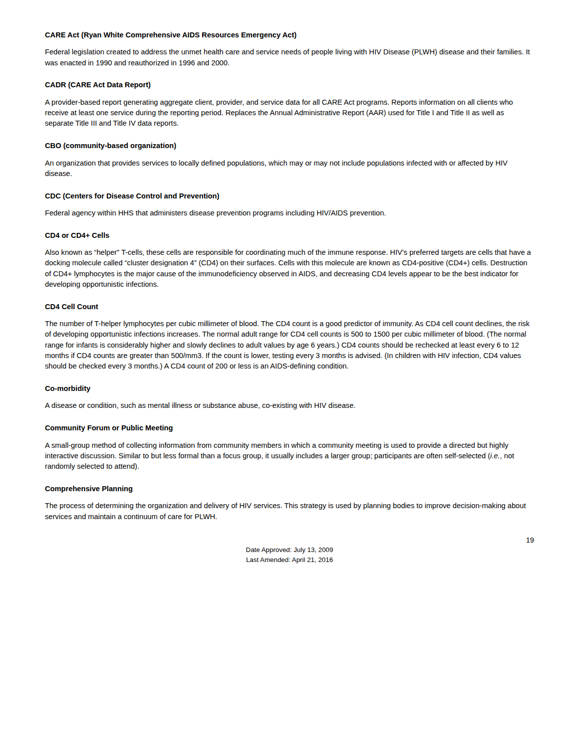CARE Act (Ryan White Comprehensive AIDS Resources Emergency Act)
Federal legislation created to address the unmet health care and service needs of people living with HIV Disease (PLWH) disease and their families. It was enacted in 1990 and reauthorized in 1996 and 2000.
CADR (CARE Act Data Report)
A provider-based report generating aggregate client, provider, and service data for all CARE Act programs. Reports information on all clients who receive at least one service during the reporting period. Replaces the Annual Administrative Report (AAR) used for Title I and Title II as well as separate Title III and Title IV data reports.
CBO (community-based organization)
An organization that provides services to locally defined populations, which may or may not include populations infected with or affected by HIV disease.
CDC (Centers for Disease Control and Prevention)
Federal agency within HHS that administers disease prevention programs including HIV/AIDS prevention.
CD4 or CD4+ Cells
Also known as “helper” T-cells, these cells are responsible for coordinating much of the immune response. HIV’s preferred targets are cells that have a docking molecule called “cluster designation 4” (CD4) on their surfaces. Cells with this molecule are known as CD4-positive (CD4+) cells. Destruction of CD4+ lymphocytes is the major cause of the immunodeficiency observed in AIDS, and decreasing CD4 levels appear to be the best indicator for developing opportunistic infections.
CD4 Cell Count
The number of T-helper lymphocytes per cubic millimeter of blood. The CD4 count is a good predictor of immunity. As CD4 cell count declines, the risk of developing opportunistic infections increases. The normal adult range for CD4 cell counts is 500 to 1500 per cubic millimeter of blood. (The normal range for infants is considerably higher and slowly declines to adult values by age 6 years.) CD4 counts should be rechecked at least every 6 to 12 months if CD4 counts are greater than 500/mm3. If the count is lower, testing every 3 months is advised. (In children with HIV infection, CD4 values should be checked every 3 months.) A CD4 count of 200 or less is an AIDS-defining condition.
Co-morbidity
A disease or condition, such as mental illness or substance abuse, co-existing with HIV disease.
Community Forum or Public Meeting
A small-group method of collecting information from community members in which a community meeting is used to provide a directed but highly interactive discussion. Similar to but less formal than a focus group, it usually includes a larger group; participants are often self-selected (i.e., not randomly selected to attend).
Comprehensive Planning
The process of determining the organization and delivery of HIV services. This strategy is used by planning bodies to improve decision-making about services and maintain a continuum of care for PLWH.
19 Date Approved: July 13, 2009
Last Amended: April 21, 2016